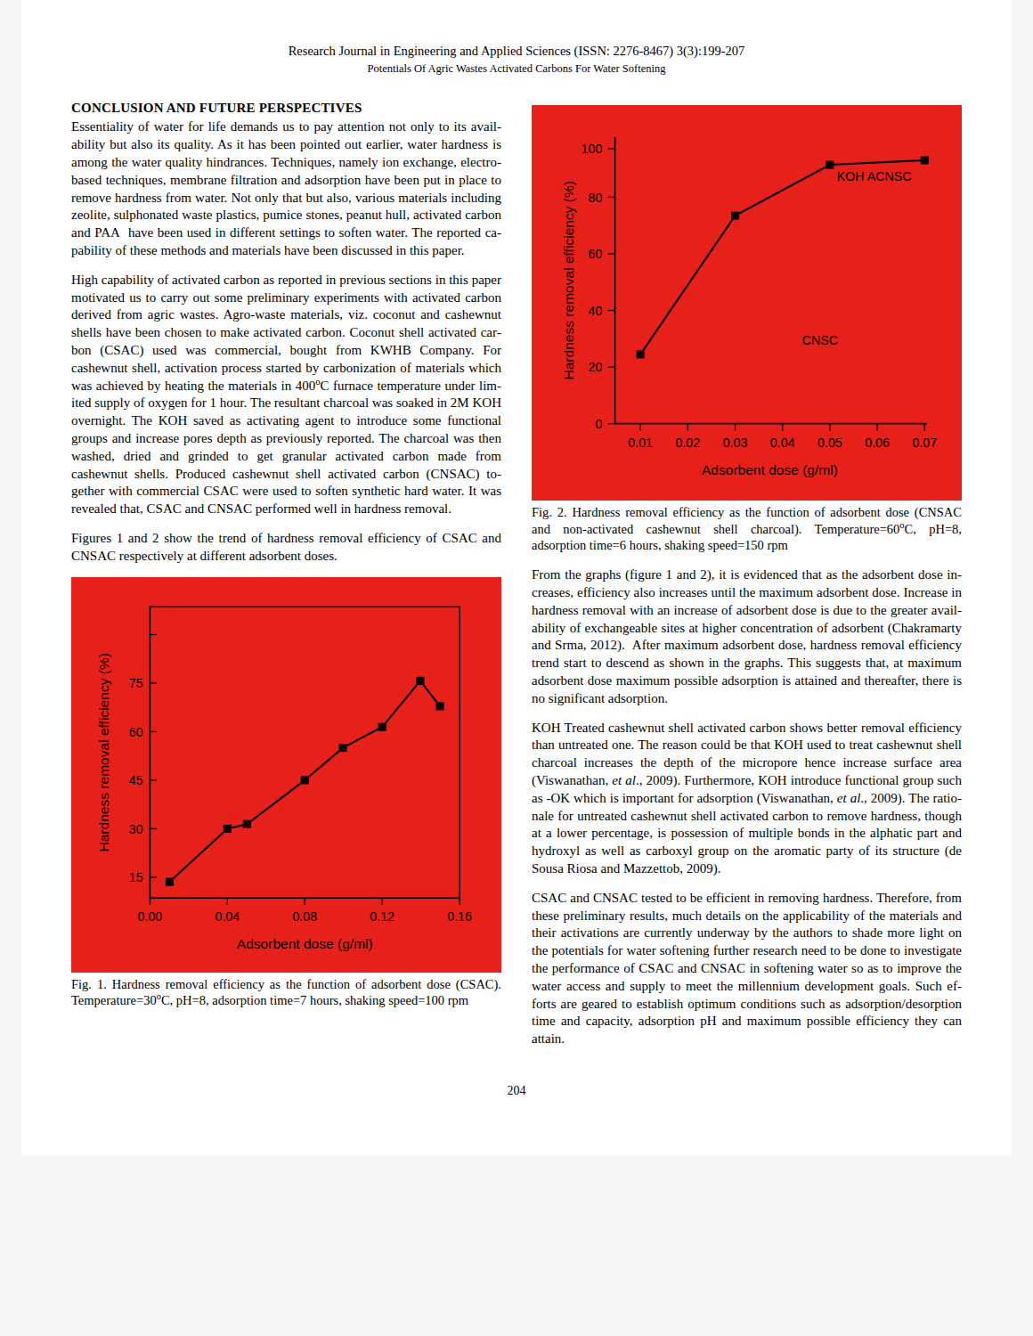Research Journal in Engineering and Applied Sciences (ISSN: 2276-8467) 3(3):199-207
Potentials Of Agric Wastes Activated Carbons For Water Softening
Conclusion and Future Perspectives
Essentiality of water for life demands us to pay attention not only to its availability but also its quality. As it has been pointed out earlier, water hardness is among the water quality hindrances. Techniques, namely ion exchange, electro-based techniques, membrane filtration and adsorption have been put in place to remove hardness from water. Not only that but also, various materials including zeolite, sulphonated waste plastics, pumice stones, peanut hull, activated carbon and PAA have been used in different settings to soften water. The reported capability of these methods and materials have been discussed in this paper.
High capability of activated carbon as reported in previous sections in this paper motivated us to carry out some preliminary experiments with activated carbon derived from agric wastes. Agro-waste materials, viz. coconut and cashewnut shells have been chosen to make activated carbon. Coconut shell activated carbon (CSAC) used was commercial, bought from KWHB Company. For cashewnut shell, activation process started by carbonization of materials which was achieved by heating the materials in 400oC furnace temperature under limited supply of oxygen for 1 hour. The resultant charcoal was soaked in 2M KOH overnight. The KOH saved as activating agent to introduce some functional groups and increase pores depth as previously reported. The charcoal was then washed, dried and grinded to get granular activated carbon made from cashewnut shells. Produced cashewnut shell activated carbon (CNSAC) together with commercial CSAC were used to soften synthetic hard water. It was revealed that, CSAC and CNSAC performed well in hardness removal.
Figures 1 and 2 show the trend of hardness removal efficiency of CSAC and CNSAC respectively at different adsorbent doses.
15 30 45 60 75 0.00 0.04 0.08 0.12 0.16 Adsorbent dose (g/ml) Hardness removal efficiency (%)
Fig. 1. Hardness removal efficiency as the function of adsorbent dose (CSAC). Temperature=30oC, pH=8, adsorption time=7 hours, shaking speed=100 rpm
0 20 40 60 80 100 0.01 0.02 0.03 0.04 0.05 0.06 0.07 Adsorbent dose (g/ml) Hardness removal efficiency (%) KOH ACNSC CNSC
Fig. 2. Hardness removal efficiency as the function of adsorbent dose (CNSAC and non-activated cashewnut shell charcoal). Temperature=60oC, pH=8, adsorption time=6 hours, shaking speed=150 rpm
From the graphs (figure 1 and 2), it is evidenced that as the adsorbent dose increases, efficiency also increases until the maximum adsorbent dose. Increase in hardness removal with an increase of adsorbent dose is due to the greater availability of exchangeable sites at higher concentration of adsorbent (Chakramarty and Srma, 2012). After maximum adsorbent dose, hardness removal efficiency trend start to descend as shown in the graphs. This suggests that, at maximum adsorbent dose maximum possible adsorption is attained and thereafter, there is no significant adsorption.
KOH Treated cashewnut shell activated carbon shows better removal efficiency than untreated one. The reason could be that KOH used to treat cashewnut shell charcoal increases the depth of the micropore hence increase surface area (Viswanathan, et al., 2009). Furthermore, KOH introduce functional group such as -OK which is important for adsorption (Viswanathan, et al., 2009). The rationale for untreated cashewnut shell activated carbon to remove hardness, though at a lower percentage, is possession of multiple bonds in the alphatic part and hydroxyl as well as carboxyl group on the aromatic party of its structure (de Sousa Riosa and Mazzettob, 2009).
CSAC and CNSAC tested to be efficient in removing hardness. Therefore, from these preliminary results, much details on the applicability of the materials and their activations are currently underway by the authors to shade more light on the potentials for water softening further research need to be done to investigate the performance of CSAC and CNSAC in softening water so as to improve the water access and supply to meet the millennium development goals. Such efforts are geared to establish optimum conditions such as adsorption/desorption time and capacity, adsorption pH and maximum possible efficiency they can attain.
204